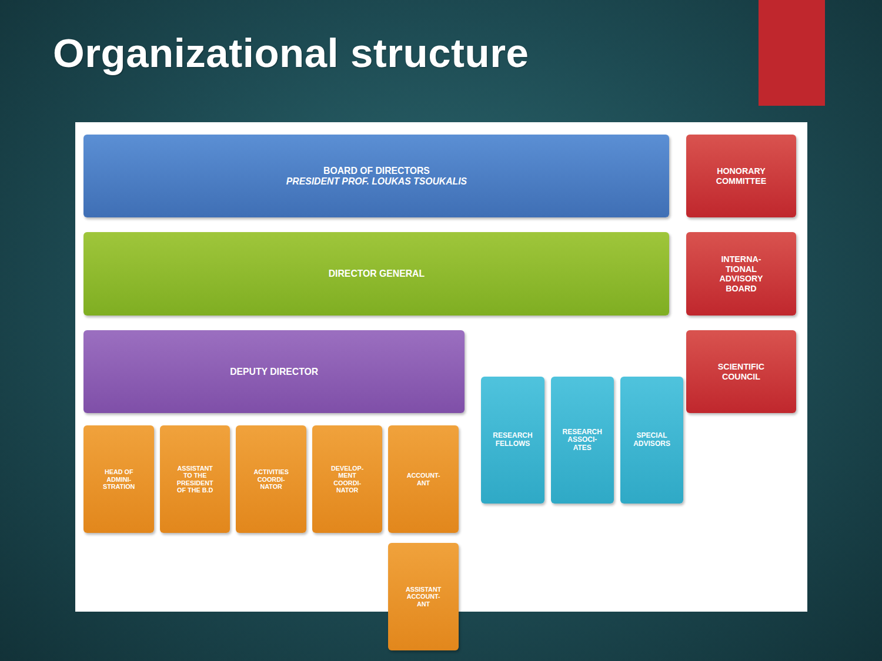Organizational structure
BOARD OF DIRECTORSPRESIDENT PROF. LOUKAS TSOUKALIS
HONORARY
COMMITTEE
DIRECTOR GENERAL
INTERNA-
TIONAL
ADVISORY
BOARD
DEPUTY DIRECTOR
SCIENTIFIC
COUNCIL
RESEARCH
FELLOWS
RESEARCH
ASSOCI-
ATES
SPECIAL
ADVISORS
HEAD OF
ADMINI-
STRATION
ASSISTANT
TO THE
PRESIDENT
OF THE B.D
ACTIVITIES
COORDI-
NATOR
DEVELOP-
MENT
COORDI-
NATOR
ACCOUNT-
ANT
ASSISTANT
ACCOUNT-
ANT